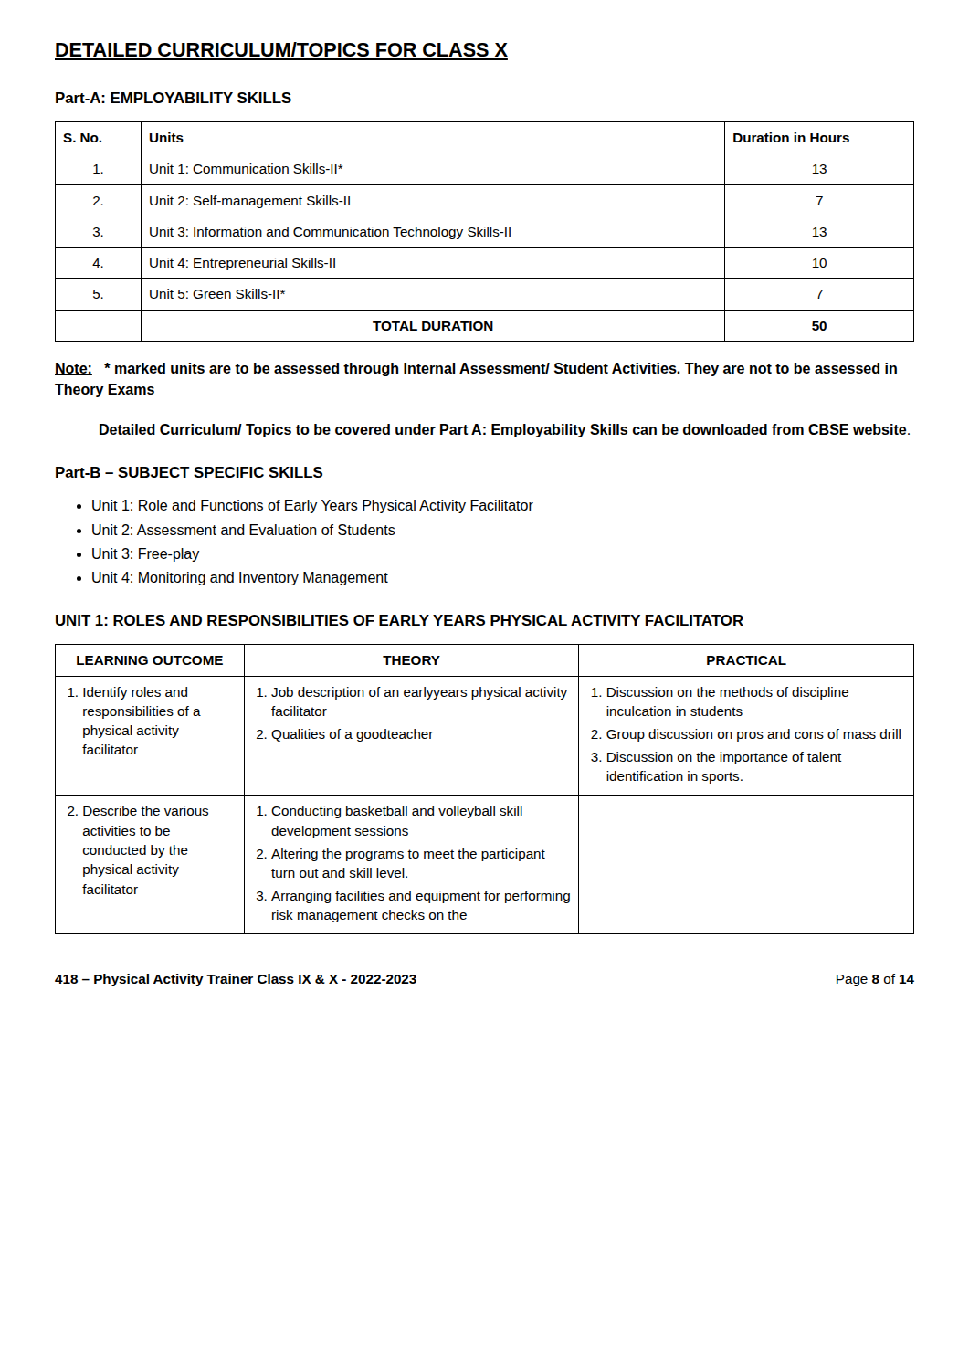DETAILED CURRICULUM/TOPICS FOR CLASS X
Part-A: EMPLOYABILITY SKILLS
| S. No. | Units | Duration in Hours |
| --- | --- | --- |
| 1. | Unit 1: Communication Skills-II* | 13 |
| 2. | Unit 2: Self-management Skills-II | 7 |
| 3. | Unit 3: Information and Communication Technology Skills-II | 13 |
| 4. | Unit 4: Entrepreneurial Skills-II | 10 |
| 5. | Unit 5: Green Skills-II* | 7 |
| | TOTAL DURATION | 50 |
Note: * marked units are to be assessed through Internal Assessment/ Student Activities. They are not to be assessed in Theory Exams
Detailed Curriculum/ Topics to be covered under Part A: Employability Skills can be downloaded from CBSE website.
Part-B – SUBJECT SPECIFIC SKILLS
Unit 1: Role and Functions of Early Years Physical Activity Facilitator
Unit 2: Assessment and Evaluation of Students
Unit 3: Free-play
Unit 4: Monitoring and Inventory Management
UNIT 1: ROLES AND RESPONSIBILITIES OF EARLY YEARS PHYSICAL ACTIVITY FACILITATOR
| LEARNING OUTCOME | THEORY | PRACTICAL |
| --- | --- | --- |
| Identify roles and responsibilities of a physical activity facilitator | Job description of an earlyyears physical activity facilitator Qualities of a goodteacher | Discussion on the methods of discipline inculcation in students Group discussion on pros and cons of mass drill Discussion on the importance of talent identification in sports. |
| Describe the various activities to be conducted by the physical activity facilitator | Conducting basketball and volleyball skill development sessions Altering the programs to meet the participant turn out and skill level. Arranging facilities and equipment for performing risk management checks on the | |
418 – Physical Activity Trainer Class IX & X - 2022-2023 Page 8 of 14